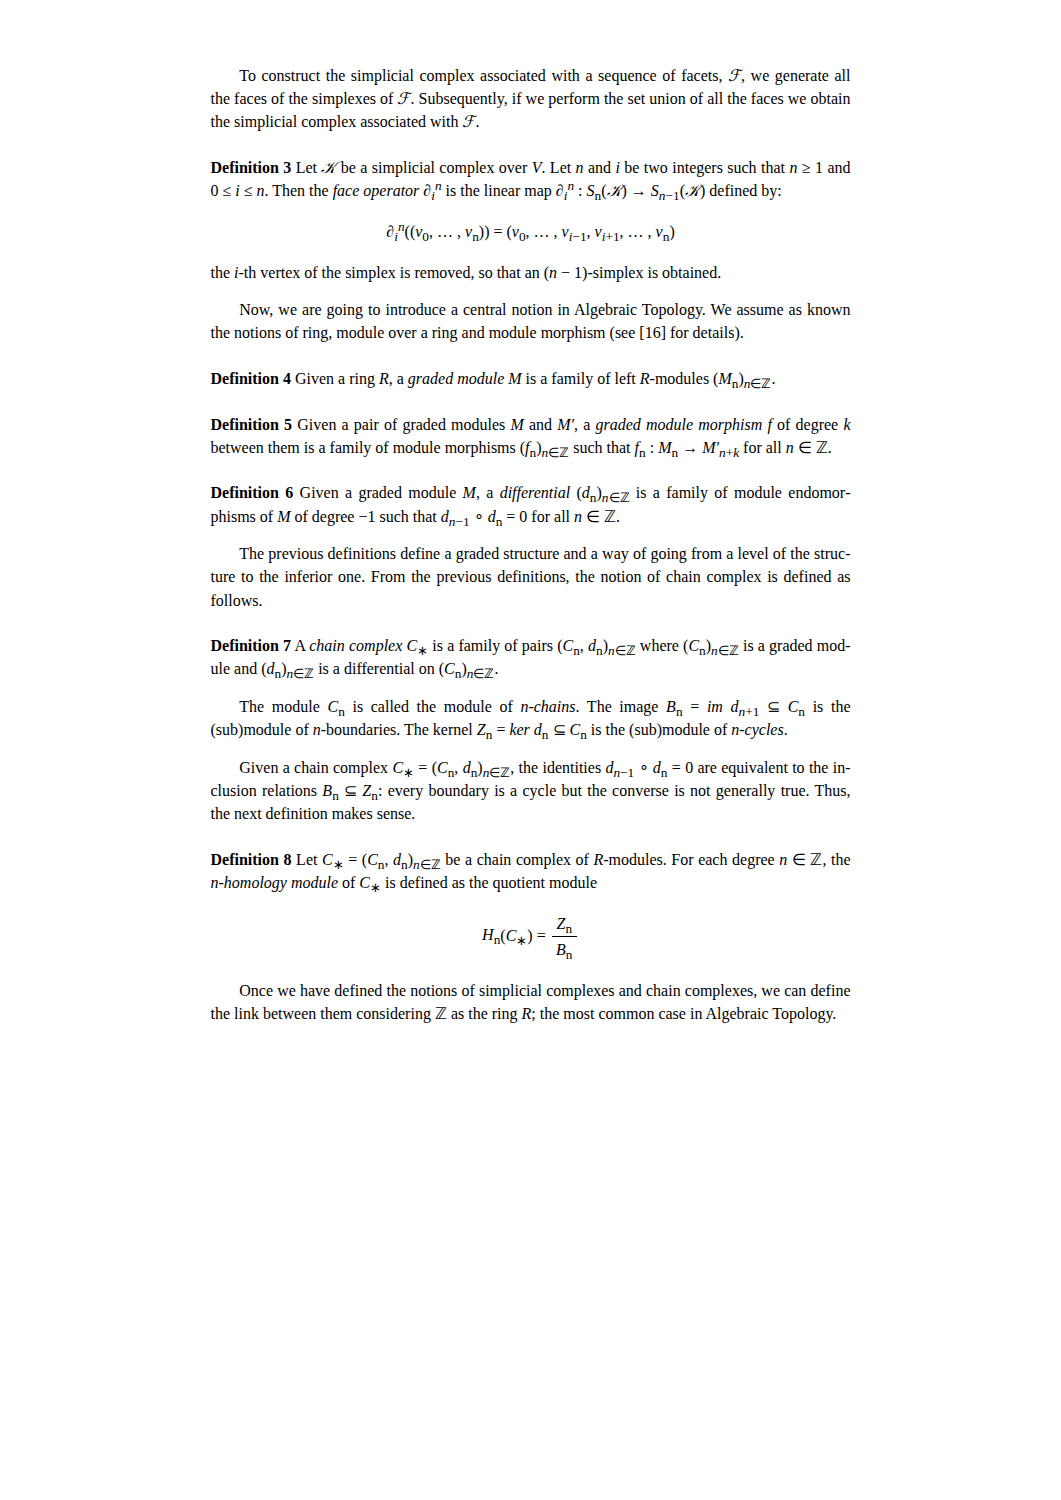To construct the simplicial complex associated with a sequence of facets, ℱ, we generate all the faces of the simplexes of ℱ. Subsequently, if we perform the set union of all the faces we obtain the simplicial complex associated with ℱ.
Definition 3 Let 𝒦 be a simplicial complex over V. Let n and i be two integers such that n ≥ 1 and 0 ≤ i ≤ n. Then the face operator ∂in is the linear map ∂in : Sn(𝒦) → Sn−1(𝒦) defined by:
∂in((v0, … , vn)) = (v0, … , vi−1, vi+1, … , vn)
the i-th vertex of the simplex is removed, so that an (n − 1)-simplex is obtained.
Now, we are going to introduce a central notion in Algebraic Topology. We assume as known the notions of ring, module over a ring and module morphism (see [16] for details).
Definition 4 Given a ring R, a graded module M is a family of left R-modules (Mn)n∈ℤ.
Definition 5 Given a pair of graded modules M and M′, a graded module morphism f of degree k between them is a family of module morphisms (fn)n∈ℤ such that fn : Mn → M′n+k for all n ∈ ℤ.
Definition 6 Given a graded module M, a differential (dn)n∈ℤ is a family of module endomorphisms of M of degree −1 such that dn−1 ∘ dn = 0 for all n ∈ ℤ.
The previous definitions define a graded structure and a way of going from a level of the structure to the inferior one. From the previous definitions, the notion of chain complex is defined as follows.
Definition 7 A chain complex C∗ is a family of pairs (Cn, dn)n∈ℤ where (Cn)n∈ℤ is a graded module and (dn)n∈ℤ is a differential on (Cn)n∈ℤ.
The module Cn is called the module of n-chains. The image Bn = im dn+1 ⊆ Cn is the (sub)module of n-boundaries. The kernel Zn = ker dn ⊆ Cn is the (sub)module of n-cycles.
Given a chain complex C∗ = (Cn, dn)n∈ℤ, the identities dn−1 ∘ dn = 0 are equivalent to the inclusion relations Bn ⊆ Zn: every boundary is a cycle but the converse is not generally true. Thus, the next definition makes sense.
Definition 8 Let C∗ = (Cn, dn)n∈ℤ be a chain complex of R-modules. For each degree n ∈ ℤ, the n-homology module of C∗ is defined as the quotient module
Hn(C∗) = Zn Bn
Once we have defined the notions of simplicial complexes and chain complexes, we can define the link between them considering ℤ as the ring R; the most common case in Algebraic Topology.